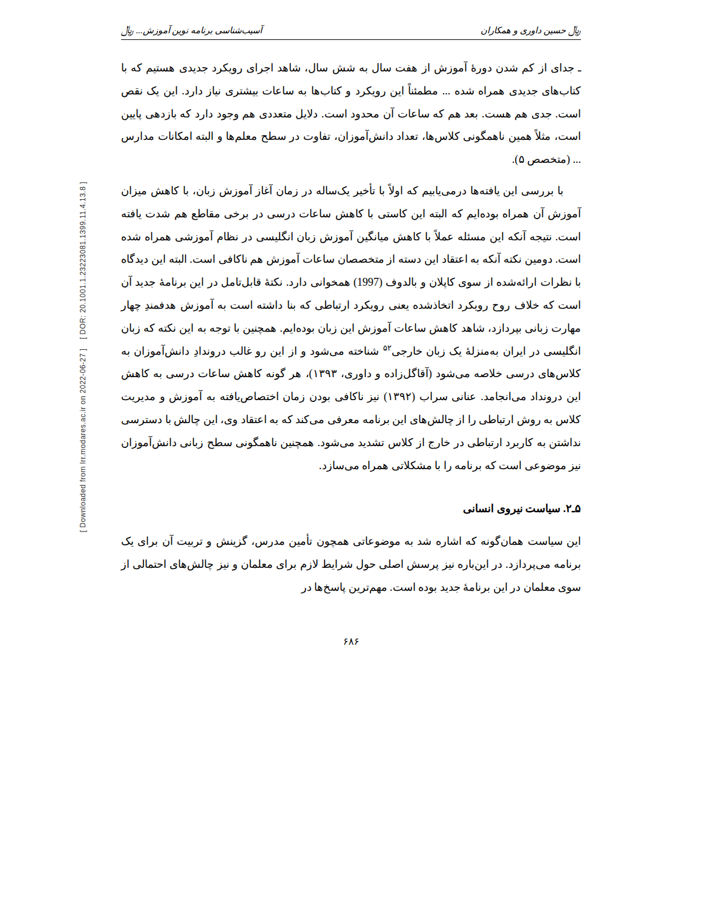[ DOR: 20.1001.1.23223081.1399.11.4.13.8 ] [ Downloaded from lrr.modares.ac.ir on 2022-06-27 ]
﷼ حسین داوری و همکاران
آسیب‌شناسی برنامه نوین آموزش... ﷼
ـ جدای از کم شدن دورۀ آموزش از هفت سال به شش سال، شاهد اجرای رویکرد جدیدی هستیم که با کتاب‌های جدیدی همراه شده ... مطمئناً این رویکرد و کتاب‌ها به ساعات بیشتری نیاز دارد. این یک نقص است. جدی هم هست. بعد هم که ساعات آن محدود است. دلایل متعددی هم وجود دارد که بازدهی پایین است، مثلاً همین ناهمگونی کلاس‌ها، تعداد دانش‌آموزان، تفاوت در سطح معلم‌ها و البته امکانات مدارس ... (متخصص ۵).
با بررسی این یافته‌ها درمی‌یابیم که اولاً با تأخیر یک‌ساله در زمان آغاز آموزش زبان، با کاهش میزان آموزش آن همراه بوده‌ایم که البته این کاستی با کاهش ساعات درسی در برخی مقاطع هم شدت یافته است. نتیجه آنکه این مسئله عملاً با کاهش میانگین آموزش زبان انگلیسی در نظام آموزشی همراه شده است. دومین نکته آنکه به اعتقاد این دسته از متخصصان ساعات آموزش هم ناکافی است. البته این دیدگاه با نظرات ارائه‌شده از سوی کاپلان و بالدوف (1997) همخوانی دارد. نکتۀ قابل‌تامل در این برنامۀ جدید آن است که خلاف روح رویکرد اتخاذشده یعنی رویکرد ارتباطی که بنا داشته است به آموزش هدفمندِ چهار مهارت زبانی بپردازد، شاهد کاهش ساعات آموزش این زبان بوده‌ایم. همچنین با توجه به این نکته که زبان انگلیسی در ایران به‌منزلۀ یک زبان خارجی۵۲ شناخته می‌شود و از این رو غالب دروندادِ دانش‌آموزان به کلاس‌های درسی خلاصه می‌شود (آقاگل‌زاده و داوری، ۱۳۹۳)، هر گونه کاهش ساعات درسی به کاهش این درونداد می‌انجامد. عنانی سراب (۱۳۹۲) نیز ناکافی بودن زمان اختصاص‌یافته به آموزش و مدیریت کلاس به روش ارتباطی را از چالش‌های این برنامه معرفی می‌کند که به اعتقاد وی، این چالش با دسترسی نداشتن به کاربرد ارتباطی در خارج از کلاس تشدید می‌شود. همچنین ناهمگونی سطح زبانی دانش‌آموزان نیز موضوعی است که برنامه را با مشکلاتی همراه می‌سازد.
۵ـ۲. سیاست نیروی انسانی
این سیاست همان‌گونه که اشاره شد به موضوعاتی همچون تأمین مدرس، گزینش و تربیت آن برای یک برنامه می‌پردازد. در این‌باره نیز پرسش اصلی حول شرایط لازم برای معلمان و نیز چالش‌های احتمالی از سوی معلمان در این برنامۀ جدید بوده است. مهم‌ترین پاسخ‌ها در
۶۸۶